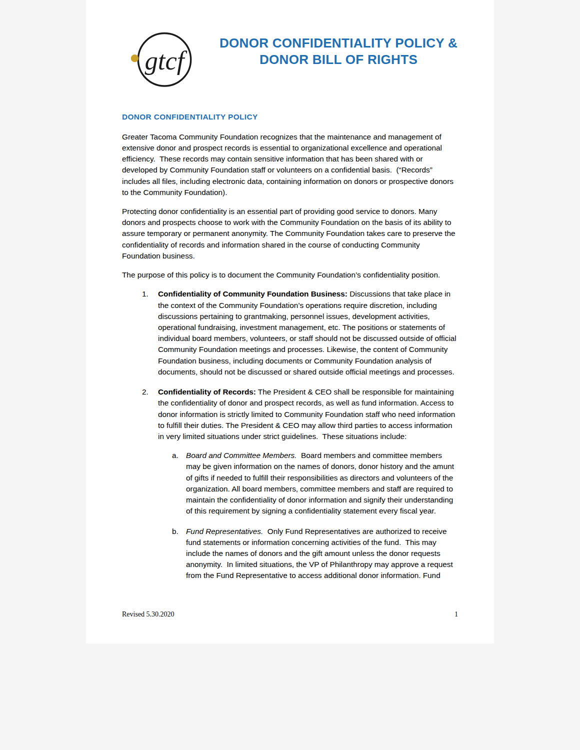gtcf
Donor Confidentiality Policy & Donor Bill of Rights
Donor Confidentiality Policy
Greater Tacoma Community Foundation recognizes that the maintenance and management of extensive donor and prospect records is essential to organizational excellence and operational efficiency. These records may contain sensitive information that has been shared with or developed by Community Foundation staff or volunteers on a confidential basis. (“Records” includes all files, including electronic data, containing information on donors or prospective donors to the Community Foundation).
Protecting donor confidentiality is an essential part of providing good service to donors. Many donors and prospects choose to work with the Community Foundation on the basis of its ability to assure temporary or permanent anonymity. The Community Foundation takes care to preserve the confidentiality of records and information shared in the course of conducting Community Foundation business.
The purpose of this policy is to document the Community Foundation’s confidentiality position.
Confidentiality of Community Foundation Business: Discussions that take place in the context of the Community Foundation’s operations require discretion, including discussions pertaining to grantmaking, personnel issues, development activities, operational fundraising, investment management, etc. The positions or statements of individual board members, volunteers, or staff should not be discussed outside of official Community Foundation meetings and processes. Likewise, the content of Community Foundation business, including documents or Community Foundation analysis of documents, should not be discussed or shared outside official meetings and processes.
Confidentiality of Records: The President & CEO shall be responsible for maintaining the confidentiality of donor and prospect records, as well as fund information. Access to donor information is strictly limited to Community Foundation staff who need information to fulfill their duties. The President & CEO may allow third parties to access information in very limited situations under strict guidelines. These situations include:
Board and Committee Members. Board members and committee members may be given information on the names of donors, donor history and the amunt of gifts if needed to fulfill their responsibilities as directors and volunteers of the organization. All board members, committee members and staff are required to maintain the confidentiality of donor information and signify their understanding of this requirement by signing a confidentiality statement every fiscal year.
Fund Representatives. Only Fund Representatives are authorized to receive fund statements or information concerning activities of the fund. This may include the names of donors and the gift amount unless the donor requests anonymity. In limited situations, the VP of Philanthropy may approve a request from the Fund Representative to access additional donor information. Fund
Revised 5.30.2020 1